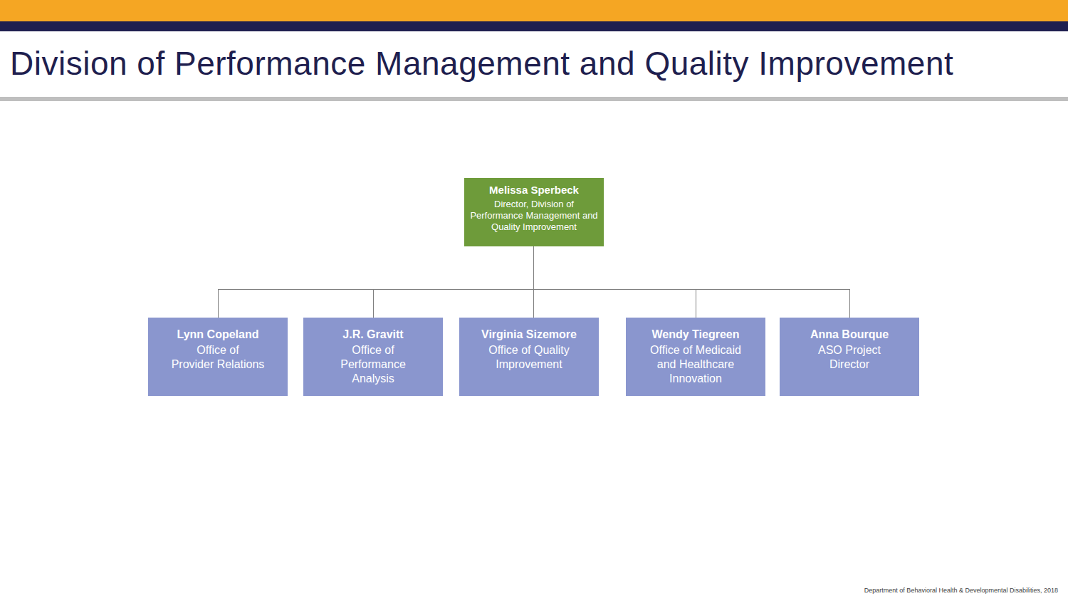Division of Performance Management and Quality Improvement
Melissa Sperbeck Director, Division of Performance Management and Quality Improvement
Lynn Copeland Office of
Provider Relations
J.R. Gravitt Office of
Performance
Analysis
Virginia Sizemore Office of Quality
Improvement
Wendy Tiegreen Office of Medicaid
and Healthcare
Innovation
Anna Bourque ASO Project
Director
Department of Behavioral Health & Developmental Disabilities, 2018